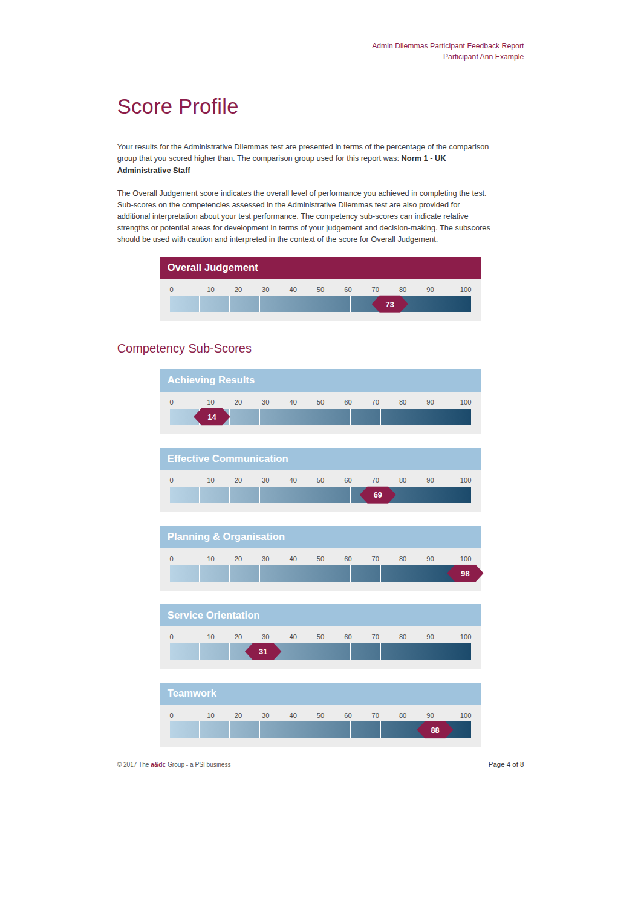Admin Dilemmas Participant Feedback Report
Participant Ann Example
Score Profile
Your results for the Administrative Dilemmas test are presented in terms of the percentage of the comparison group that you scored higher than. The comparison group used for this report was: Norm 1 - UK Administrative Staff
The Overall Judgement score indicates the overall level of performance you achieved in completing the test. Sub-scores on the competencies assessed in the Administrative Dilemmas test are also provided for additional interpretation about your test performance. The competency sub-scores can indicate relative strengths or potential areas for development in terms of your judgement and decision-making. The subscores should be used with caution and interpreted in the context of the score for Overall Judgement.
Overall Judgement
0102030405060708090100
73
Competency Sub-Scores
Achieving Results
0102030405060708090100
14
Effective Communication
0102030405060708090100
69
Planning & Organisation
0102030405060708090100
98
Service Orientation
0102030405060708090100
31
Teamwork
0102030405060708090100
88
© 2017 The a&dc Group - a PSI business
Page 4 of 8